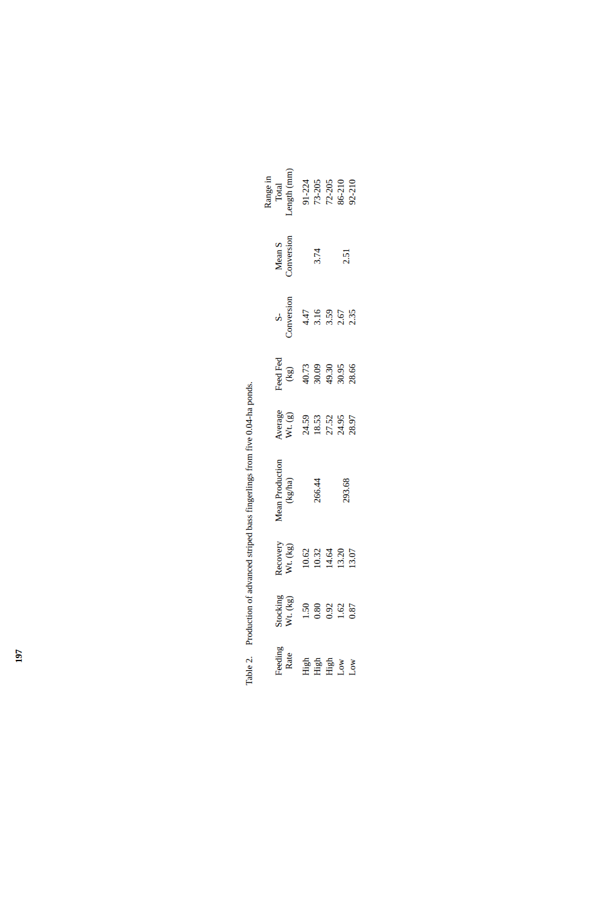197
Table 2. Production of advanced striped bass fingerlings from five 0.04-ha ponds.
| Feeding Rate | Stocking Wt. (kg) | Recovery Wt. (kg) | Mean Production (kg/ha) | Average Wt. (g) | Feed Fed (kg) | S- Conversion | Mean S Conversion | Range in Total Length (mm) |
| --- | --- | --- | --- | --- | --- | --- | --- | --- |
| High | 1.50 | 10.62 | 266.44 | 24.59 | 40.73 | 4.47 | 3.74 | 91-224 |
| High | 0.80 | 10.32 | 18.53 | 30.09 | 3.16 | 73-205 |
| High | 0.92 | 14.64 | 27.52 | 49.30 | 3.59 | 72-205 |
| Low | 1.62 | 13.20 | 293.68 | 24.95 | 30.95 | 2.67 | 2.51 | 86-210 |
| Low | 0.87 | 13.07 | 28.97 | 28.66 | 2.35 | 92-210 |